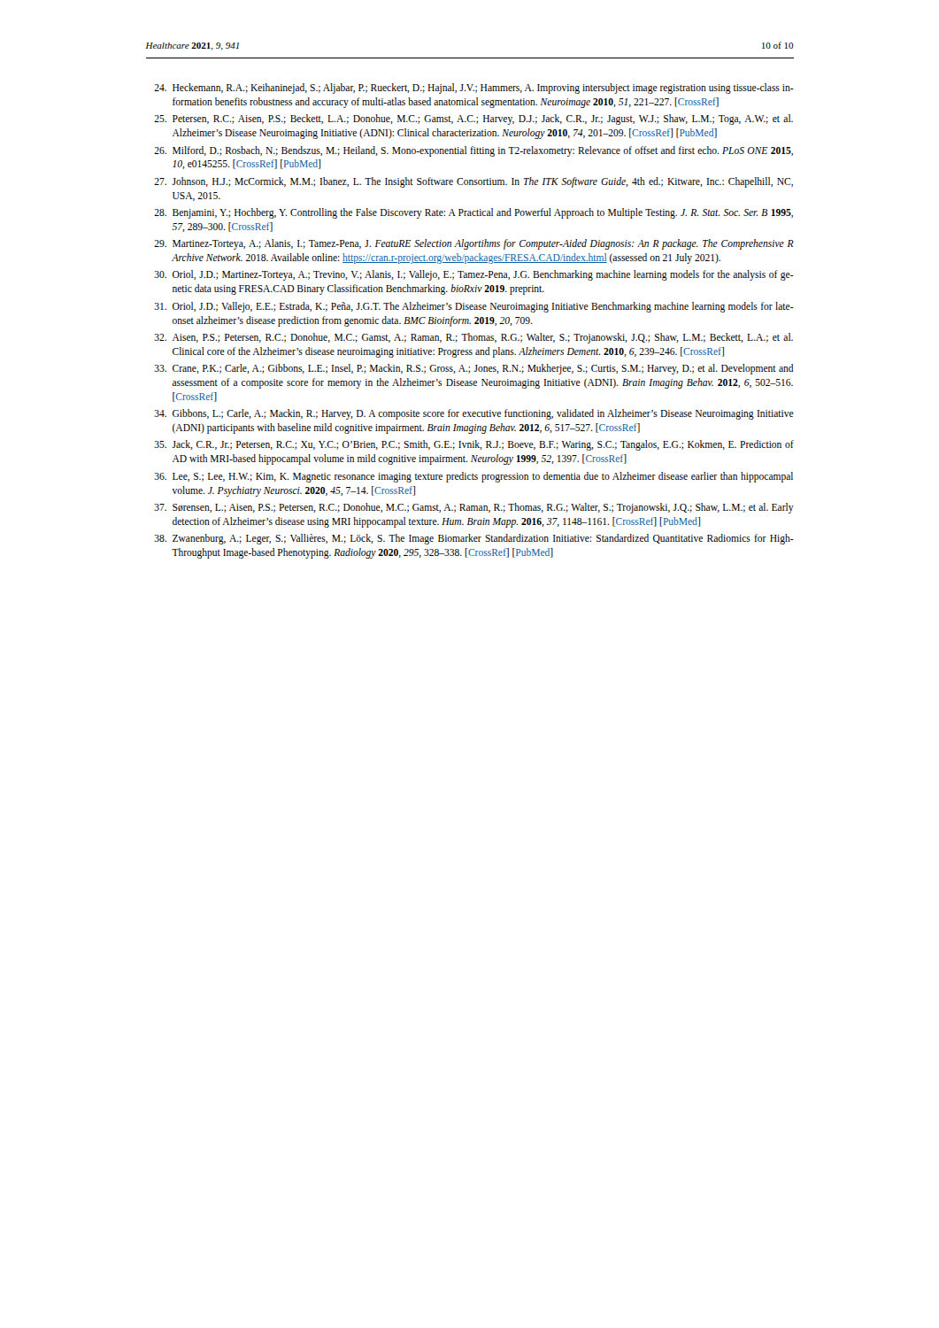Healthcare 2021, 9, 941
10 of 10
Heckemann, R.A.; Keihaninejad, S.; Aljabar, P.; Rueckert, D.; Hajnal, J.V.; Hammers, A. Improving intersubject image registration using tissue-class information benefits robustness and accuracy of multi-atlas based anatomical segmentation. Neuroimage 2010, 51, 221–227. [CrossRef]
Petersen, R.C.; Aisen, P.S.; Beckett, L.A.; Donohue, M.C.; Gamst, A.C.; Harvey, D.J.; Jack, C.R., Jr.; Jagust, W.J.; Shaw, L.M.; Toga, A.W.; et al. Alzheimer’s Disease Neuroimaging Initiative (ADNI): Clinical characterization. Neurology 2010, 74, 201–209. [CrossRef] [PubMed]
Milford, D.; Rosbach, N.; Bendszus, M.; Heiland, S. Mono-exponential fitting in T2-relaxometry: Relevance of offset and first echo. PLoS ONE 2015, 10, e0145255. [CrossRef] [PubMed]
Johnson, H.J.; McCormick, M.M.; Ibanez, L. The Insight Software Consortium. In The ITK Software Guide, 4th ed.; Kitware, Inc.: Chapelhill, NC, USA, 2015.
Benjamini, Y.; Hochberg, Y. Controlling the False Discovery Rate: A Practical and Powerful Approach to Multiple Testing. J. R. Stat. Soc. Ser. B 1995, 57, 289–300. [CrossRef]
Martinez-Torteya, A.; Alanis, I.; Tamez-Pena, J. FeatuRE Selection Algortihms for Computer-Aided Diagnosis: An R package. The Comprehensive R Archive Network. 2018. Available online: https://cran.r-project.org/web/packages/FRESA.CAD/index.html (assessed on 21 July 2021).
Oriol, J.D.; Martinez-Torteya, A.; Trevino, V.; Alanis, I.; Vallejo, E.; Tamez-Pena, J.G. Benchmarking machine learning models for the analysis of genetic data using FRESA.CAD Binary Classification Benchmarking. bioRxiv 2019. preprint.
Oriol, J.D.; Vallejo, E.E.; Estrada, K.; Peña, J.G.T. The Alzheimer’s Disease Neuroimaging Initiative Benchmarking machine learning models for late-onset alzheimer’s disease prediction from genomic data. BMC Bioinform. 2019, 20, 709.
Aisen, P.S.; Petersen, R.C.; Donohue, M.C.; Gamst, A.; Raman, R.; Thomas, R.G.; Walter, S.; Trojanowski, J.Q.; Shaw, L.M.; Beckett, L.A.; et al. Clinical core of the Alzheimer’s disease neuroimaging initiative: Progress and plans. Alzheimers Dement. 2010, 6, 239–246. [CrossRef]
Crane, P.K.; Carle, A.; Gibbons, L.E.; Insel, P.; Mackin, R.S.; Gross, A.; Jones, R.N.; Mukherjee, S.; Curtis, S.M.; Harvey, D.; et al. Development and assessment of a composite score for memory in the Alzheimer’s Disease Neuroimaging Initiative (ADNI). Brain Imaging Behav. 2012, 6, 502–516. [CrossRef]
Gibbons, L.; Carle, A.; Mackin, R.; Harvey, D. A composite score for executive functioning, validated in Alzheimer’s Disease Neuroimaging Initiative (ADNI) participants with baseline mild cognitive impairment. Brain Imaging Behav. 2012, 6, 517–527. [CrossRef]
Jack, C.R., Jr.; Petersen, R.C.; Xu, Y.C.; O’Brien, P.C.; Smith, G.E.; Ivnik, R.J.; Boeve, B.F.; Waring, S.C.; Tangalos, E.G.; Kokmen, E. Prediction of AD with MRI-based hippocampal volume in mild cognitive impairment. Neurology 1999, 52, 1397. [CrossRef]
Lee, S.; Lee, H.W.; Kim, K. Magnetic resonance imaging texture predicts progression to dementia due to Alzheimer disease earlier than hippocampal volume. J. Psychiatry Neurosci. 2020, 45, 7–14. [CrossRef]
Sørensen, L.; Aisen, P.S.; Petersen, R.C.; Donohue, M.C.; Gamst, A.; Raman, R.; Thomas, R.G.; Walter, S.; Trojanowski, J.Q.; Shaw, L.M.; et al. Early detection of Alzheimer’s disease using MRI hippocampal texture. Hum. Brain Mapp. 2016, 37, 1148–1161. [CrossRef] [PubMed]
Zwanenburg, A.; Leger, S.; Vallières, M.; Löck, S. The Image Biomarker Standardization Initiative: Standardized Quantitative Radiomics for High-Throughput Image-based Phenotyping. Radiology 2020, 295, 328–338. [CrossRef] [PubMed]